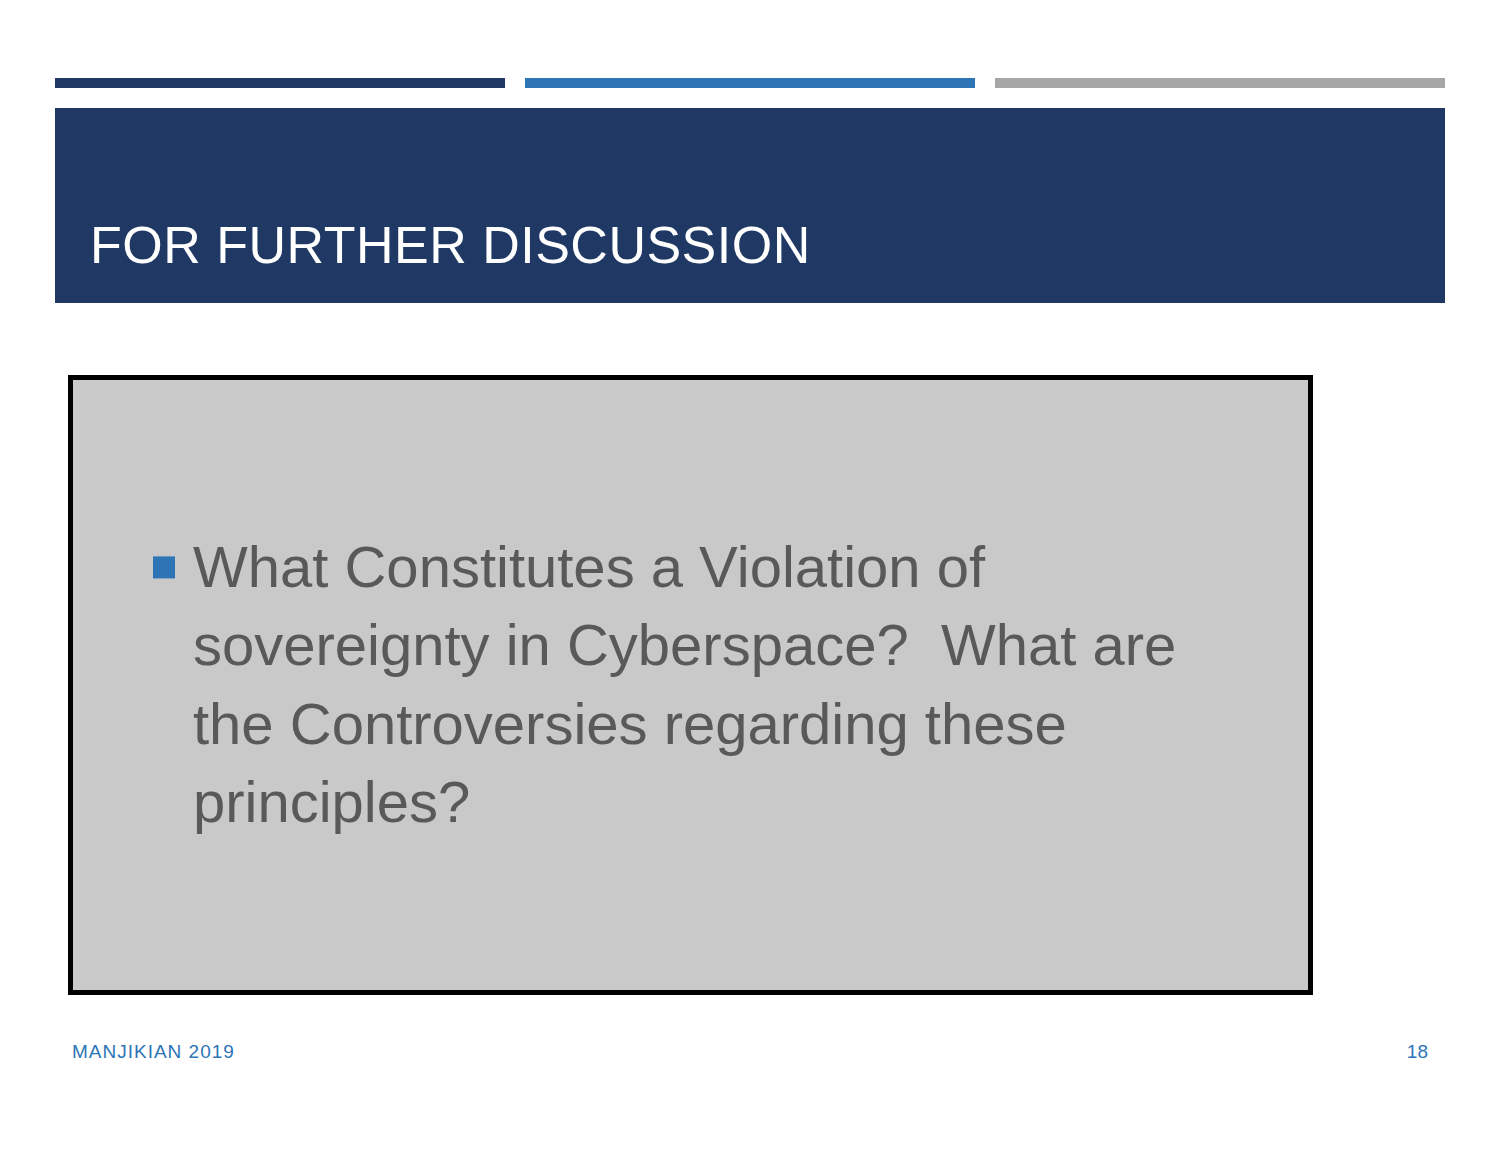FOR FURTHER DISCUSSION
What Constitutes a Violation of sovereignty in Cyberspace? What are the Controversies regarding these principles?
MANJIKIAN 2019
18